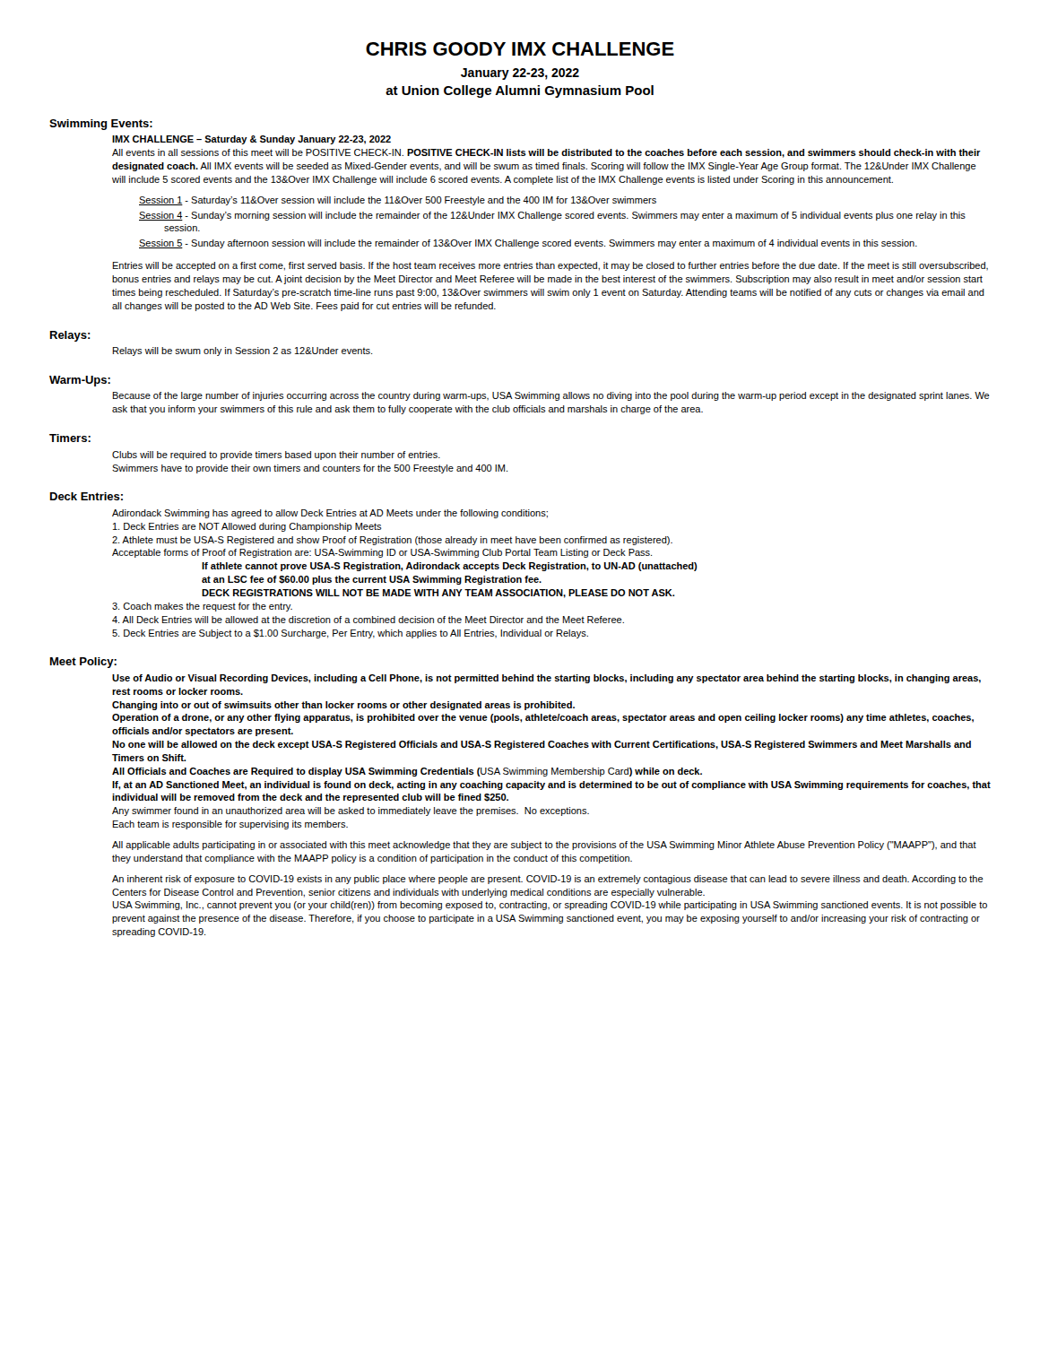CHRIS GOODY IMX CHALLENGE
January 22-23, 2022
at Union College Alumni Gymnasium Pool
Swimming Events:
IMX CHALLENGE – Saturday & Sunday January 22-23, 2022
All events in all sessions of this meet will be POSITIVE CHECK-IN. POSITIVE CHECK-IN lists will be distributed to the coaches before each session, and swimmers should check-in with their designated coach. All IMX events will be seeded as Mixed-Gender events, and will be swum as timed finals. Scoring will follow the IMX Single-Year Age Group format. The 12&Under IMX Challenge will include 5 scored events and the 13&Over IMX Challenge will include 6 scored events. A complete list of the IMX Challenge events is listed under Scoring in this announcement.
Session 1 - Saturday’s 11&Over session will include the 11&Over 500 Freestyle and the 400 IM for 13&Over swimmers
Session 4 - Sunday’s morning session will include the remainder of the 12&Under IMX Challenge scored events. Swimmers may enter a maximum of 5 individual events plus one relay in this session.
Session 5 - Sunday afternoon session will include the remainder of 13&Over IMX Challenge scored events. Swimmers may enter a maximum of 4 individual events in this session.
Entries will be accepted on a first come, first served basis. If the host team receives more entries than expected, it may be closed to further entries before the due date. If the meet is still oversubscribed, bonus entries and relays may be cut. A joint decision by the Meet Director and Meet Referee will be made in the best interest of the swimmers. Subscription may also result in meet and/or session start times being rescheduled. If Saturday’s pre-scratch time-line runs past 9:00, 13&Over swimmers will swim only 1 event on Saturday. Attending teams will be notified of any cuts or changes via email and all changes will be posted to the AD Web Site. Fees paid for cut entries will be refunded.
Relays:
Relays will be swum only in Session 2 as 12&Under events.
Warm-Ups:
Because of the large number of injuries occurring across the country during warm-ups, USA Swimming allows no diving into the pool during the warm-up period except in the designated sprint lanes. We ask that you inform your swimmers of this rule and ask them to fully cooperate with the club officials and marshals in charge of the area.
Timers:
Clubs will be required to provide timers based upon their number of entries.
Swimmers have to provide their own timers and counters for the 500 Freestyle and 400 IM.
Deck Entries:
Adirondack Swimming has agreed to allow Deck Entries at AD Meets under the following conditions;
1. Deck Entries are NOT Allowed during Championship Meets
2. Athlete must be USA-S Registered and show Proof of Registration (those already in meet have been confirmed as registered).
Acceptable forms of Proof of Registration are: USA-Swimming ID or USA-Swimming Club Portal Team Listing or Deck Pass.
If athlete cannot prove USA-S Registration, Adirondack accepts Deck Registration, to UN-AD (unattached)
at an LSC fee of $60.00 plus the current USA Swimming Registration fee.
DECK REGISTRATIONS WILL NOT BE MADE WITH ANY TEAM ASSOCIATION, PLEASE DO NOT ASK.
3. Coach makes the request for the entry.
4. All Deck Entries will be allowed at the discretion of a combined decision of the Meet Director and the Meet Referee.
5. Deck Entries are Subject to a $1.00 Surcharge, Per Entry, which applies to All Entries, Individual or Relays.
Meet Policy:
Use of Audio or Visual Recording Devices, including a Cell Phone, is not permitted behind the starting blocks, including any spectator area behind the starting blocks, in changing areas, rest rooms or locker rooms.
Changing into or out of swimsuits other than locker rooms or other designated areas is prohibited.
Operation of a drone, or any other flying apparatus, is prohibited over the venue (pools, athlete/coach areas, spectator areas and open ceiling locker rooms) any time athletes, coaches, officials and/or spectators are present.
No one will be allowed on the deck except USA-S Registered Officials and USA-S Registered Coaches with Current Certifications, USA-S Registered Swimmers and Meet Marshalls and Timers on Shift.
All Officials and Coaches are Required to display USA Swimming Credentials (USA Swimming Membership Card) while on deck.
If, at an AD Sanctioned Meet, an individual is found on deck, acting in any coaching capacity and is determined to be out of compliance with USA Swimming requirements for coaches, that individual will be removed from the deck and the represented club will be fined $250.
Any swimmer found in an unauthorized area will be asked to immediately leave the premises. No exceptions.
Each team is responsible for supervising its members.
All applicable adults participating in or associated with this meet acknowledge that they are subject to the provisions of the USA Swimming Minor Athlete Abuse Prevention Policy ("MAAPP"), and that they understand that compliance with the MAAPP policy is a condition of participation in the conduct of this competition.
An inherent risk of exposure to COVID-19 exists in any public place where people are present. COVID-19 is an extremely contagious disease that can lead to severe illness and death. According to the Centers for Disease Control and Prevention, senior citizens and individuals with underlying medical conditions are especially vulnerable.
USA Swimming, Inc., cannot prevent you (or your child(ren)) from becoming exposed to, contracting, or spreading COVID-19 while participating in USA Swimming sanctioned events. It is not possible to prevent against the presence of the disease. Therefore, if you choose to participate in a USA Swimming sanctioned event, you may be exposing yourself to and/or increasing your risk of contracting or spreading COVID-19.